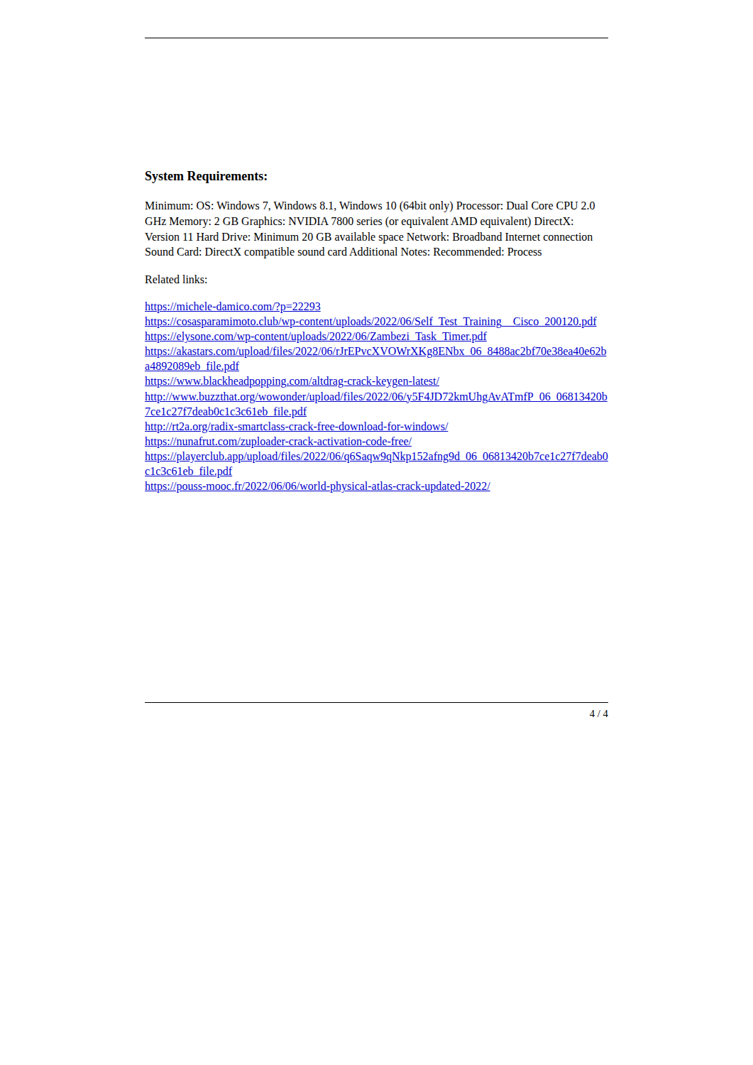System Requirements:
Minimum: OS: Windows 7, Windows 8.1, Windows 10 (64bit only) Processor: Dual Core CPU 2.0 GHz Memory: 2 GB Graphics: NVIDIA 7800 series (or equivalent AMD equivalent) DirectX: Version 11 Hard Drive: Minimum 20 GB available space Network: Broadband Internet connection Sound Card: DirectX compatible sound card Additional Notes: Recommended: Process
Related links:
https://michele-damico.com/?p=22293
https://cosasparamimoto.club/wp-content/uploads/2022/06/Self_Test_Training__Cisco_200120.pdf
https://elysone.com/wp-content/uploads/2022/06/Zambezi_Task_Timer.pdf
https://akastars.com/upload/files/2022/06/rJrEPvcXVOWrXKg8ENbx_06_8488ac2bf70e38ea40e62ba4892089eb_file.pdf
https://www.blackheadpopping.com/altdrag-crack-keygen-latest/
http://www.buzzthat.org/wowonder/upload/files/2022/06/y5F4JD72kmUhgAvATmfP_06_06813420b7ce1c27f7deab0c1c3c61eb_file.pdf
http://rt2a.org/radix-smartclass-crack-free-download-for-windows/
https://nunafrut.com/zuploader-crack-activation-code-free/
https://playerclub.app/upload/files/2022/06/q6Saqw9qNkp152afng9d_06_06813420b7ce1c27f7deab0c1c3c61eb_file.pdf
https://pouss-mooc.fr/2022/06/06/world-physical-atlas-crack-updated-2022/
4 / 4